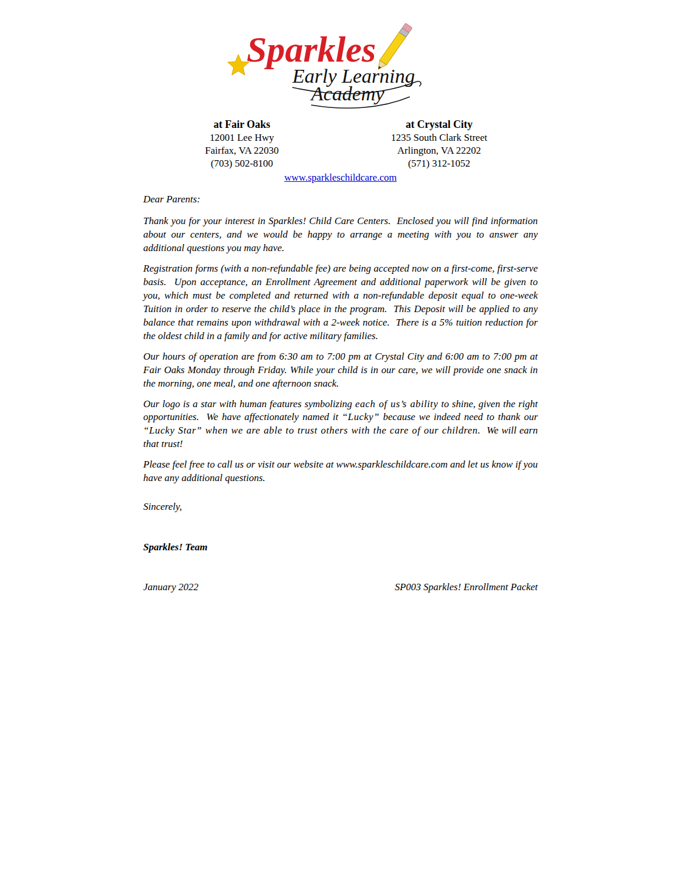Sparkles Early Learning Academy Sparkles Early Learning Academy
| at Fair Oaks | at Crystal City |
| 12001 Lee Hwy | 1235 South Clark Street |
| Fairfax, VA 22030 | Arlington, VA 22202 |
| (703) 502-8100 | (571) 312-1052 |
www.sparkleschildcare.com
Dear Parents:
Thank you for your interest in Sparkles! Child Care Centers. Enclosed you will find information about our centers, and we would be happy to arrange a meeting with you to answer any additional questions you may have.
Registration forms (with a non-refundable fee) are being accepted now on a first-come, first-serve basis. Upon acceptance, an Enrollment Agreement and additional paperwork will be given to you, which must be completed and returned with a non-refundable deposit equal to one-week Tuition in order to reserve the child’s place in the program. This Deposit will be applied to any balance that remains upon withdrawal with a 2-week notice. There is a 5% tuition reduction for the oldest child in a family and for active military families.
Our hours of operation are from 6:30 am to 7:00 pm at Crystal City and 6:00 am to 7:00 pm at Fair Oaks Monday through Friday. While your child is in our care, we will provide one snack in the morning, one meal, and one afternoon snack.
Our logo is a star with human features symbolizing each of us’s ability to shine, given the right opportunities. We have affectionately named it “Lucky” because we indeed need to thank our “Lucky Star” when we are able to trust others with the care of our children. We will earn that trust!
Please feel free to call us or visit our website at www.sparkleschildcare.com and let us know if you have any additional questions.
Sincerely,
Sparkles! Team
January 2022
SP003 Sparkles! Enrollment Packet